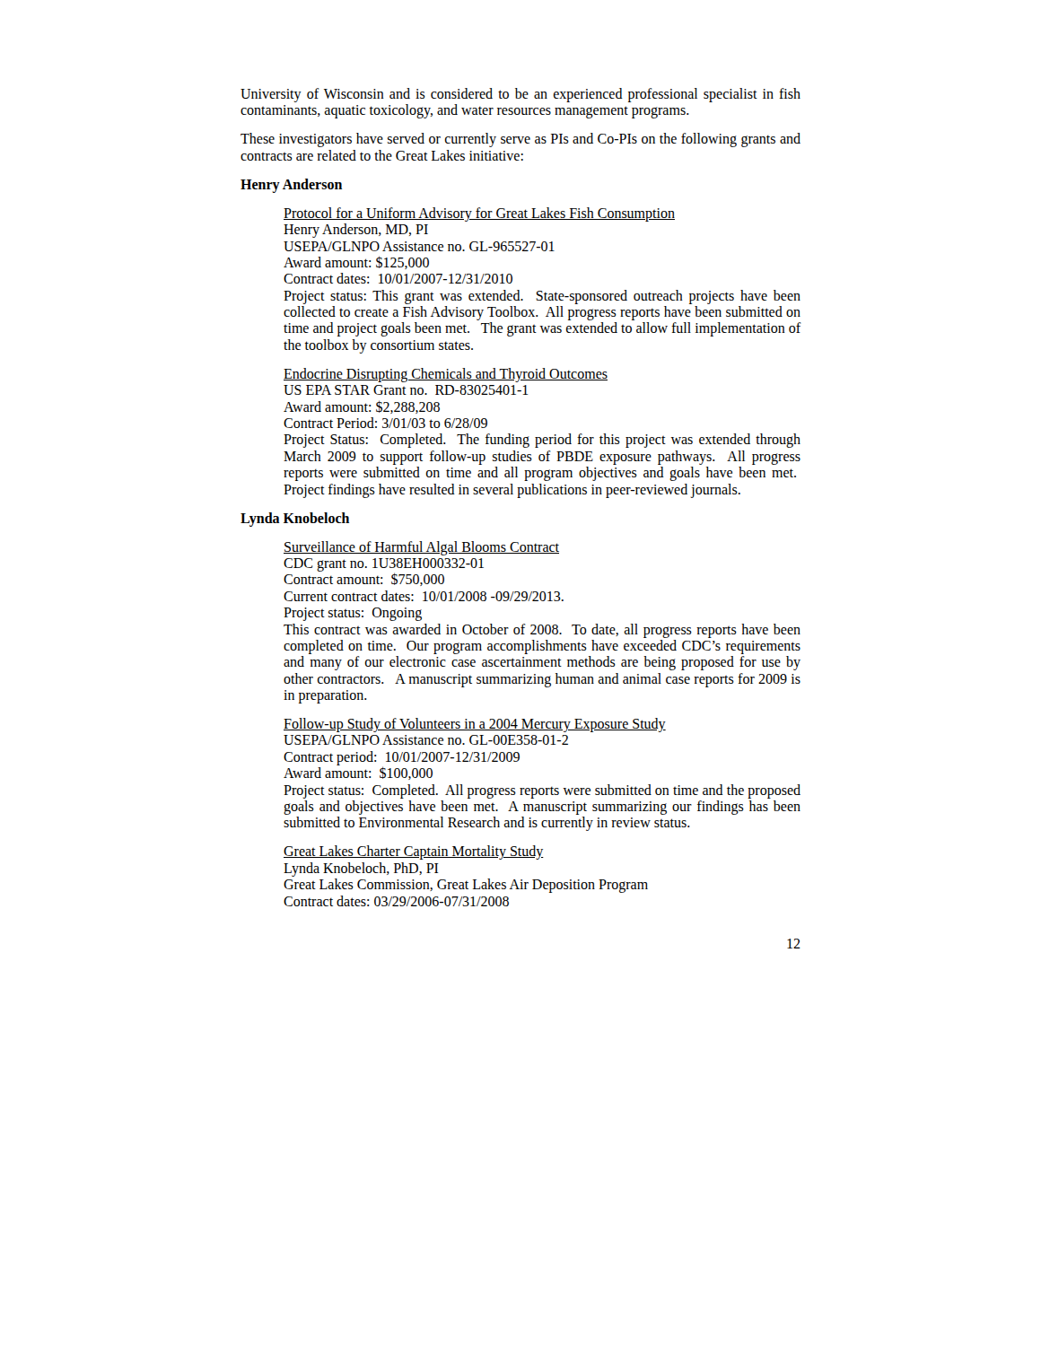University of Wisconsin and is considered to be an experienced professional specialist in fish contaminants, aquatic toxicology, and water resources management programs.
These investigators have served or currently serve as PIs and Co-PIs on the following grants and contracts are related to the Great Lakes initiative:
Henry Anderson
Protocol for a Uniform Advisory for Great Lakes Fish Consumption
Henry Anderson, MD, PI
USEPA/GLNPO Assistance no. GL-965527-01
Award amount: $125,000
Contract dates: 10/01/2007-12/31/2010
Project status: This grant was extended. State-sponsored outreach projects have been collected to create a Fish Advisory Toolbox. All progress reports have been submitted on time and project goals been met. The grant was extended to allow full implementation of the toolbox by consortium states.
Endocrine Disrupting Chemicals and Thyroid Outcomes
US EPA STAR Grant no. RD-83025401-1
Award amount: $2,288,208
Contract Period: 3/01/03 to 6/28/09
Project Status: Completed. The funding period for this project was extended through March 2009 to support follow-up studies of PBDE exposure pathways. All progress reports were submitted on time and all program objectives and goals have been met. Project findings have resulted in several publications in peer-reviewed journals.
Lynda Knobeloch
Surveillance of Harmful Algal Blooms Contract
CDC grant no. 1U38EH000332-01
Contract amount: $750,000
Current contract dates: 10/01/2008 -09/29/2013.
Project status: Ongoing
This contract was awarded in October of 2008. To date, all progress reports have been completed on time. Our program accomplishments have exceeded CDC’s requirements and many of our electronic case ascertainment methods are being proposed for use by other contractors. A manuscript summarizing human and animal case reports for 2009 is in preparation.
Follow-up Study of Volunteers in a 2004 Mercury Exposure Study
USEPA/GLNPO Assistance no. GL-00E358-01-2
Contract period: 10/01/2007-12/31/2009
Award amount: $100,000
Project status: Completed. All progress reports were submitted on time and the proposed goals and objectives have been met. A manuscript summarizing our findings has been submitted to Environmental Research and is currently in review status.
Great Lakes Charter Captain Mortality Study
Lynda Knobeloch, PhD, PI
Great Lakes Commission, Great Lakes Air Deposition Program
Contract dates: 03/29/2006-07/31/2008
12